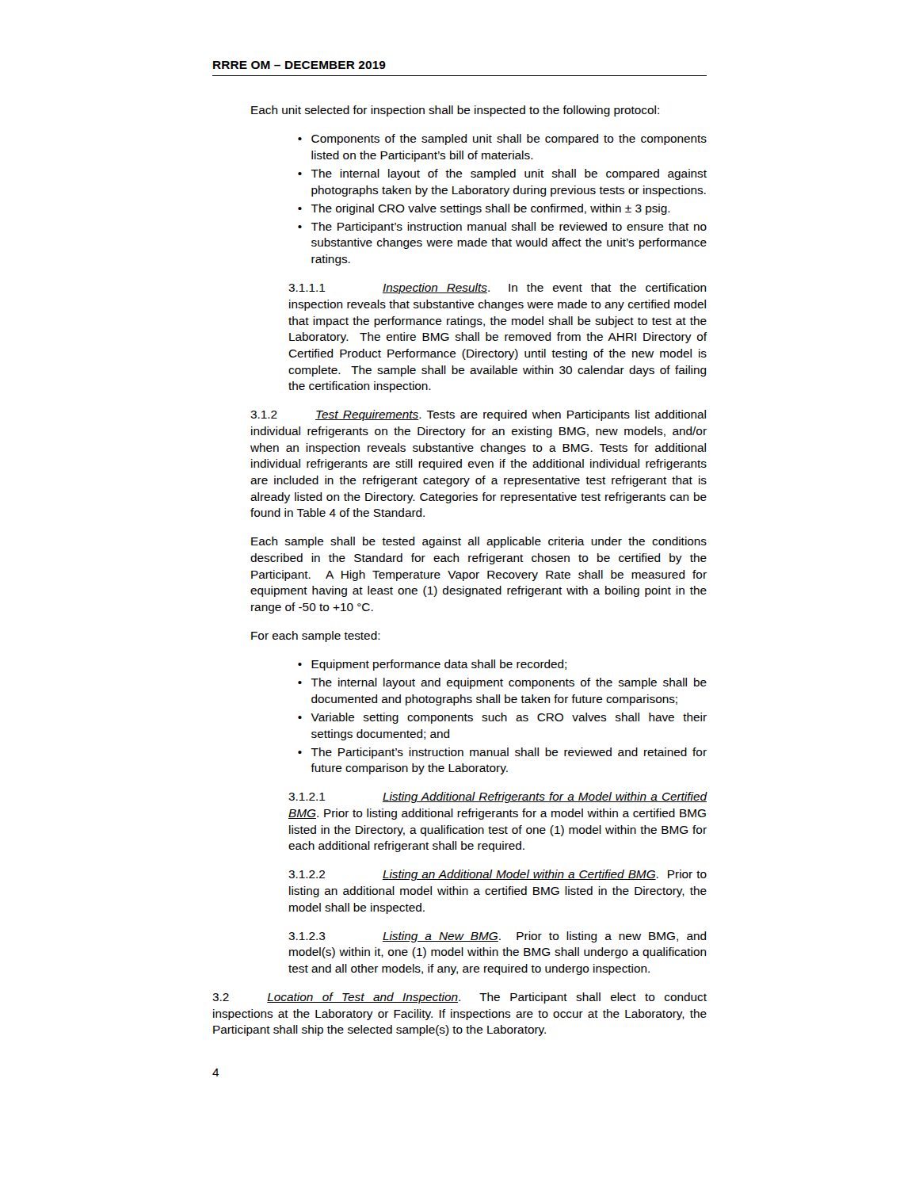RRRE OM – DECEMBER 2019
Each unit selected for inspection shall be inspected to the following protocol:
Components of the sampled unit shall be compared to the components listed on the Participant’s bill of materials.
The internal layout of the sampled unit shall be compared against photographs taken by the Laboratory during previous tests or inspections.
The original CRO valve settings shall be confirmed, within ± 3 psig.
The Participant’s instruction manual shall be reviewed to ensure that no substantive changes were made that would affect the unit’s performance ratings.
3.1.1.1 Inspection Results. In the event that the certification inspection reveals that substantive changes were made to any certified model that impact the performance ratings, the model shall be subject to test at the Laboratory. The entire BMG shall be removed from the AHRI Directory of Certified Product Performance (Directory) until testing of the new model is complete. The sample shall be available within 30 calendar days of failing the certification inspection.
3.1.2 Test Requirements. Tests are required when Participants list additional individual refrigerants on the Directory for an existing BMG, new models, and/or when an inspection reveals substantive changes to a BMG. Tests for additional individual refrigerants are still required even if the additional individual refrigerants are included in the refrigerant category of a representative test refrigerant that is already listed on the Directory. Categories for representative test refrigerants can be found in Table 4 of the Standard.
Each sample shall be tested against all applicable criteria under the conditions described in the Standard for each refrigerant chosen to be certified by the Participant. A High Temperature Vapor Recovery Rate shall be measured for equipment having at least one (1) designated refrigerant with a boiling point in the range of -50 to +10 °C.
For each sample tested:
Equipment performance data shall be recorded;
The internal layout and equipment components of the sample shall be documented and photographs shall be taken for future comparisons;
Variable setting components such as CRO valves shall have their settings documented; and
The Participant’s instruction manual shall be reviewed and retained for future comparison by the Laboratory.
3.1.2.1 Listing Additional Refrigerants for a Model within a Certified BMG. Prior to listing additional refrigerants for a model within a certified BMG listed in the Directory, a qualification test of one (1) model within the BMG for each additional refrigerant shall be required.
3.1.2.2 Listing an Additional Model within a Certified BMG. Prior to listing an additional model within a certified BMG listed in the Directory, the model shall be inspected.
3.1.2.3 Listing a New BMG. Prior to listing a new BMG, and model(s) within it, one (1) model within the BMG shall undergo a qualification test and all other models, if any, are required to undergo inspection.
3.2 Location of Test and Inspection. The Participant shall elect to conduct inspections at the Laboratory or Facility. If inspections are to occur at the Laboratory, the Participant shall ship the selected sample(s) to the Laboratory.
4